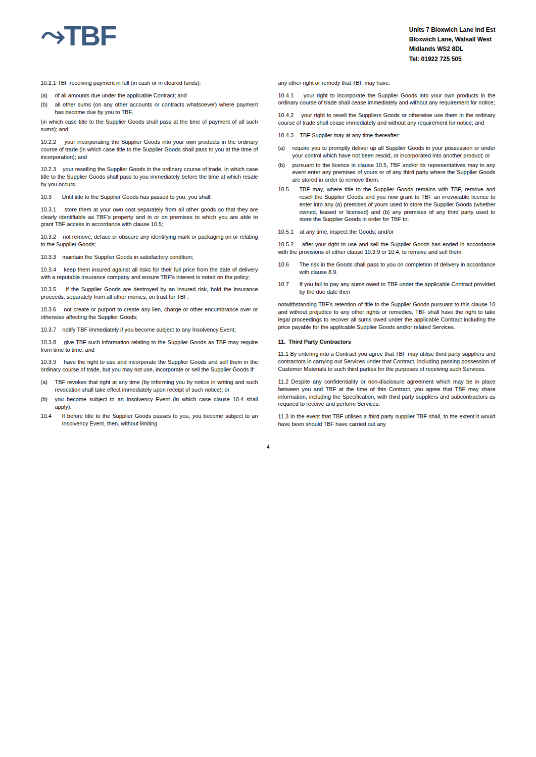⤳TBF
Units 7 Bloxwich Lane Ind Est
Bloxwich Lane, Walsall West
Midlands WS2 8DL
Tel: 01922 725 505
10.2.1 TBF receiving payment in full (in cash or in cleared funds):
(a)
of all amounts due under the applicable Contract; and
(b)
all other sums (on any other accounts or contracts whatsoever) where payment has become due by you to TBF,
(in which case title to the Supplier Goods shall pass at the time of payment of all such sums); and
10.2.2 your incorporating the Supplier Goods into your own products in the ordinary course of trade (in which case title to the Supplier Goods shall pass to you at the time of incorporation); and
10.2.3 your reselling the Supplier Goods in the ordinary course of trade, in which case title to the Supplier Goods shall pass to you immediately before the time at which resale by you occurs.
10.3
Until title to the Supplier Goods has passed to you, you shall:
10.3.1 store them at your own cost separately from all other goods so that they are clearly identifiable as TBF's property and in or on premises to which you are able to grant TBF access in accordance with clause 10.5;
10.3.2 not remove, deface or obscure any identifying mark or packaging on or relating to the Supplier Goods;
10.3.3 maintain the Supplier Goods in satisfactory condition;
10.3.4 keep them insured against all risks for their full price from the date of delivery with a reputable insurance company and ensure TBF's interest is noted on the policy;
10.3.5 if the Supplier Goods are destroyed by an insured risk, hold the insurance proceeds, separately from all other monies, on trust for TBF;
10.3.6 not create or purport to create any lien, charge or other encumbrance over or otherwise affecting the Supplier Goods;
10.3.7 notify TBF immediately if you become subject to any Insolvency Event;
10.3.8 give TBF such information relating to the Supplier Goods as TBF may require from time to time; and
10.3.9 have the right to use and incorporate the Supplier Goods and sell them in the ordinary course of trade, but you may not use, incorporate or sell the Supplier Goods if:
(a)
TBF revokes that right at any time (by informing you by notice in writing and such revocation shall take effect immediately upon receipt of such notice); or
(b)
you become subject to an Insolvency Event (in which case clause 10.4 shall apply).
10.4
If before title to the Supplier Goods passes to you, you become subject to an Insolvency Event, then, without limiting
any other right or remedy that TBF may have:
10.4.1 your right to incorporate the Supplier Goods into your own products in the ordinary course of trade shall cease immediately and without any requirement for notice;
10.4.2 your right to resell the Suppliers Goods or otherwise use them in the ordinary course of trade shall cease immediately and without any requirement for notice; and
10.4.3 TBF Supplier may at any time thereafter:
(a)
require you to promptly deliver up all Supplier Goods in your possession or under your control which have not been resold, or incorporated into another product; or
(b)
pursuant to the licence in clause 10.5, TBF and/or its representatives may in any event enter any premises of yours or of any third party where the Supplier Goods are stored in order to remove them.
10.5
TBF may, where title to the Supplier Goods remains with TBF, remove and resell the Supplier Goods and you now grant to TBF an irrevocable licence to enter into any (a) premises of yours used to store the Supplier Goods (whether owned, leased or licensed) and (b) any premises of any third party used to store the Supplier Goods in order for TBF to:
10.5.1 at any time, inspect the Goods; and/or
10.5.2 after your right to use and sell the Supplier Goods has ended in accordance with the provisions of either clause 10.3.9 or 10.4, to remove and sell them.
10.6
The risk in the Goods shall pass to you on completion of delivery in accordance with clause 8.9.
10.7
If you fail to pay any sums owed to TBF under the applicable Contract provided by the due date then
notwithstanding TBF's retention of title to the Supplier Goods pursuant to this clause 10 and without prejudice to any other rights or remedies, TBF shall have the right to take legal proceedings to recover all sums owed under the applicable Contract including the price payable for the applicable Supplier Goods and/or related Services.
11. Third Party Contractors
11.1 By entering into a Contract you agree that TBF may utilise third party suppliers and contractors in carrying out Services under that Contract, including passing possession of Customer Materials to such third parties for the purposes of receiving such Services.
11.2 Despite any confidentiality or non-disclosure agreement which may be in place between you and TBF at the time of this Contract, you agree that TBF may share information, including the Specification, with third party suppliers and subcontractors as required to receive and perform Services.
11.3 In the event that TBF utilises a third party supplier TBF shall, to the extent it would have been should TBF have carried out any
4